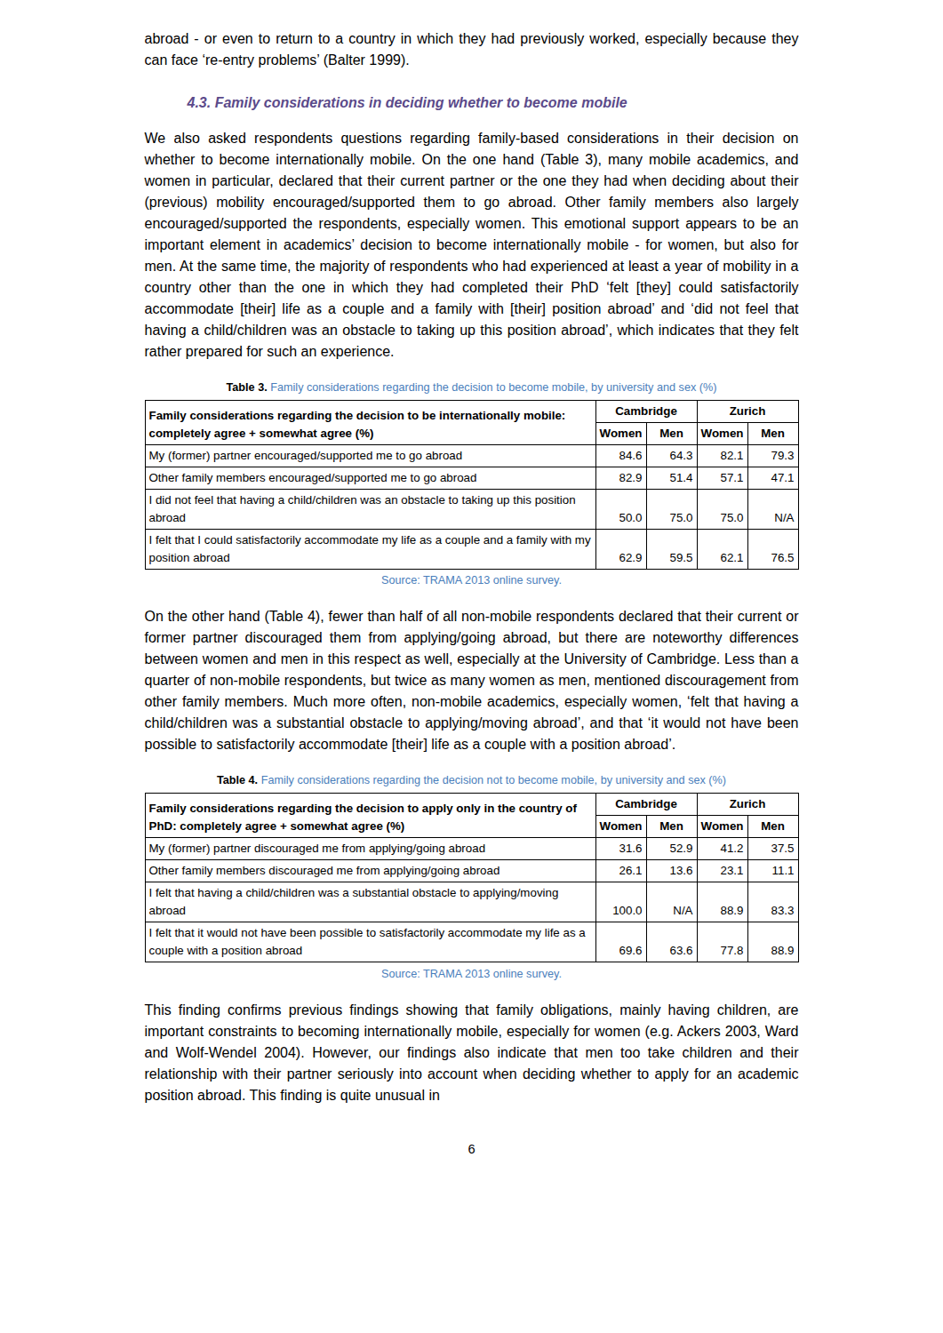abroad - or even to return to a country in which they had previously worked, especially because they can face ‘re-entry problems’ (Balter 1999).
4.3. Family considerations in deciding whether to become mobile
We also asked respondents questions regarding family-based considerations in their decision on whether to become internationally mobile. On the one hand (Table 3), many mobile academics, and women in particular, declared that their current partner or the one they had when deciding about their (previous) mobility encouraged/supported them to go abroad. Other family members also largely encouraged/supported the respondents, especially women. This emotional support appears to be an important element in academics’ decision to become internationally mobile - for women, but also for men. At the same time, the majority of respondents who had experienced at least a year of mobility in a country other than the one in which they had completed their PhD ‘felt [they] could satisfactorily accommodate [their] life as a couple and a family with [their] position abroad’ and ‘did not feel that having a child/children was an obstacle to taking up this position abroad’, which indicates that they felt rather prepared for such an experience.
Table 3. Family considerations regarding the decision to become mobile, by university and sex (%)
| Family considerations regarding the decision to be internationally mobile: completely agree + somewhat agree (%) | Cambridge | Zurich |
| --- | --- | --- |
| Women | Men | Women | Men |
| My (former) partner encouraged/supported me to go abroad | 84.6 | 64.3 | 82.1 | 79.3 |
| Other family members encouraged/supported me to go abroad | 82.9 | 51.4 | 57.1 | 47.1 |
| I did not feel that having a child/children was an obstacle to taking up this position abroad | 50.0 | 75.0 | 75.0 | N/A |
| I felt that I could satisfactorily accommodate my life as a couple and a family with my position abroad | 62.9 | 59.5 | 62.1 | 76.5 |
Source: TRAMA 2013 online survey.
On the other hand (Table 4), fewer than half of all non-mobile respondents declared that their current or former partner discouraged them from applying/going abroad, but there are noteworthy differences between women and men in this respect as well, especially at the University of Cambridge. Less than a quarter of non-mobile respondents, but twice as many women as men, mentioned discouragement from other family members. Much more often, non-mobile academics, especially women, ‘felt that having a child/children was a substantial obstacle to applying/moving abroad’, and that ‘it would not have been possible to satisfactorily accommodate [their] life as a couple with a position abroad’.
Table 4. Family considerations regarding the decision not to become mobile, by university and sex (%)
| Family considerations regarding the decision to apply only in the country of PhD: completely agree + somewhat agree (%) | Cambridge | Zurich |
| --- | --- | --- |
| Women | Men | Women | Men |
| My (former) partner discouraged me from applying/going abroad | 31.6 | 52.9 | 41.2 | 37.5 |
| Other family members discouraged me from applying/going abroad | 26.1 | 13.6 | 23.1 | 11.1 |
| I felt that having a child/children was a substantial obstacle to applying/moving abroad | 100.0 | N/A | 88.9 | 83.3 |
| I felt that it would not have been possible to satisfactorily accommodate my life as a couple with a position abroad | 69.6 | 63.6 | 77.8 | 88.9 |
Source: TRAMA 2013 online survey.
This finding confirms previous findings showing that family obligations, mainly having children, are important constraints to becoming internationally mobile, especially for women (e.g. Ackers 2003, Ward and Wolf-Wendel 2004). However, our findings also indicate that men too take children and their relationship with their partner seriously into account when deciding whether to apply for an academic position abroad. This finding is quite unusual in
6